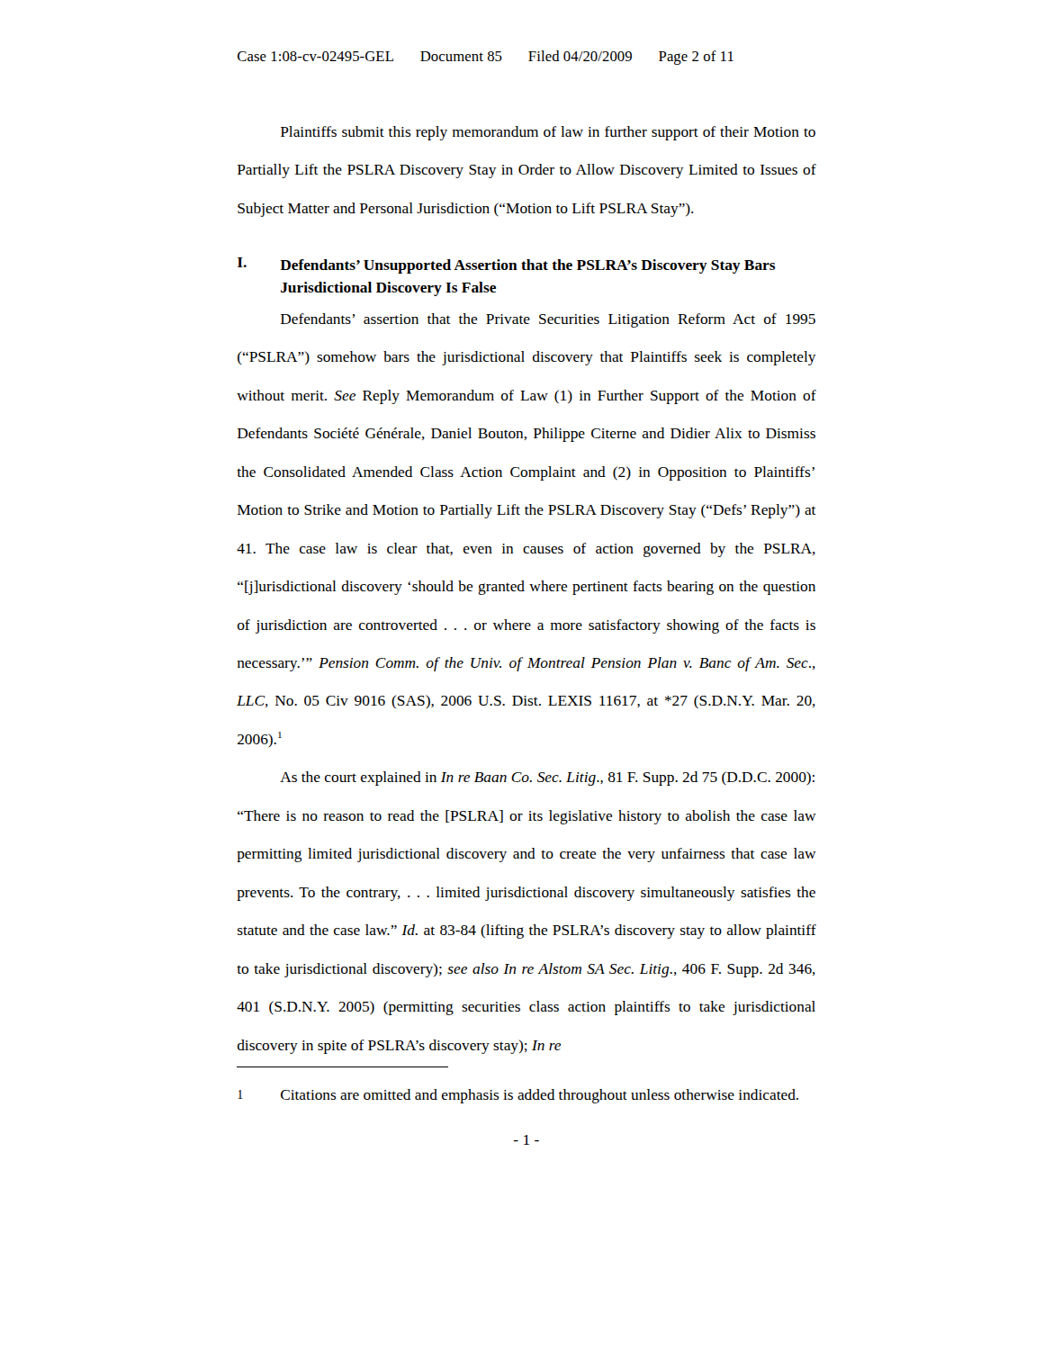Case 1:08-cv-02495-GEL Document 85 Filed 04/20/2009 Page 2 of 11
Plaintiffs submit this reply memorandum of law in further support of their Motion to Partially Lift the PSLRA Discovery Stay in Order to Allow Discovery Limited to Issues of Subject Matter and Personal Jurisdiction (“Motion to Lift PSLRA Stay”).
I.
Defendants’ Unsupported Assertion that the PSLRA’s Discovery Stay Bars Jurisdictional Discovery Is False
Defendants’ assertion that the Private Securities Litigation Reform Act of 1995 (“PSLRA”) somehow bars the jurisdictional discovery that Plaintiffs seek is completely without merit. See Reply Memorandum of Law (1) in Further Support of the Motion of Defendants Société Générale, Daniel Bouton, Philippe Citerne and Didier Alix to Dismiss the Consolidated Amended Class Action Complaint and (2) in Opposition to Plaintiffs’ Motion to Strike and Motion to Partially Lift the PSLRA Discovery Stay (“Defs’ Reply”) at 41. The case law is clear that, even in causes of action governed by the PSLRA, “[j]urisdictional discovery ‘should be granted where pertinent facts bearing on the question of jurisdiction are controverted . . . or where a more satisfactory showing of the facts is necessary.’” Pension Comm. of the Univ. of Montreal Pension Plan v. Banc of Am. Sec., LLC, No. 05 Civ 9016 (SAS), 2006 U.S. Dist. LEXIS 11617, at *27 (S.D.N.Y. Mar. 20, 2006).1
As the court explained in In re Baan Co. Sec. Litig., 81 F. Supp. 2d 75 (D.D.C. 2000): “There is no reason to read the [PSLRA] or its legislative history to abolish the case law permitting limited jurisdictional discovery and to create the very unfairness that case law prevents. To the contrary, . . . limited jurisdictional discovery simultaneously satisfies the statute and the case law.” Id. at 83-84 (lifting the PSLRA’s discovery stay to allow plaintiff to take jurisdictional discovery); see also In re Alstom SA Sec. Litig., 406 F. Supp. 2d 346, 401 (S.D.N.Y. 2005) (permitting securities class action plaintiffs to take jurisdictional discovery in spite of PSLRA’s discovery stay); In re
1
Citations are omitted and emphasis is added throughout unless otherwise indicated.
- 1 -